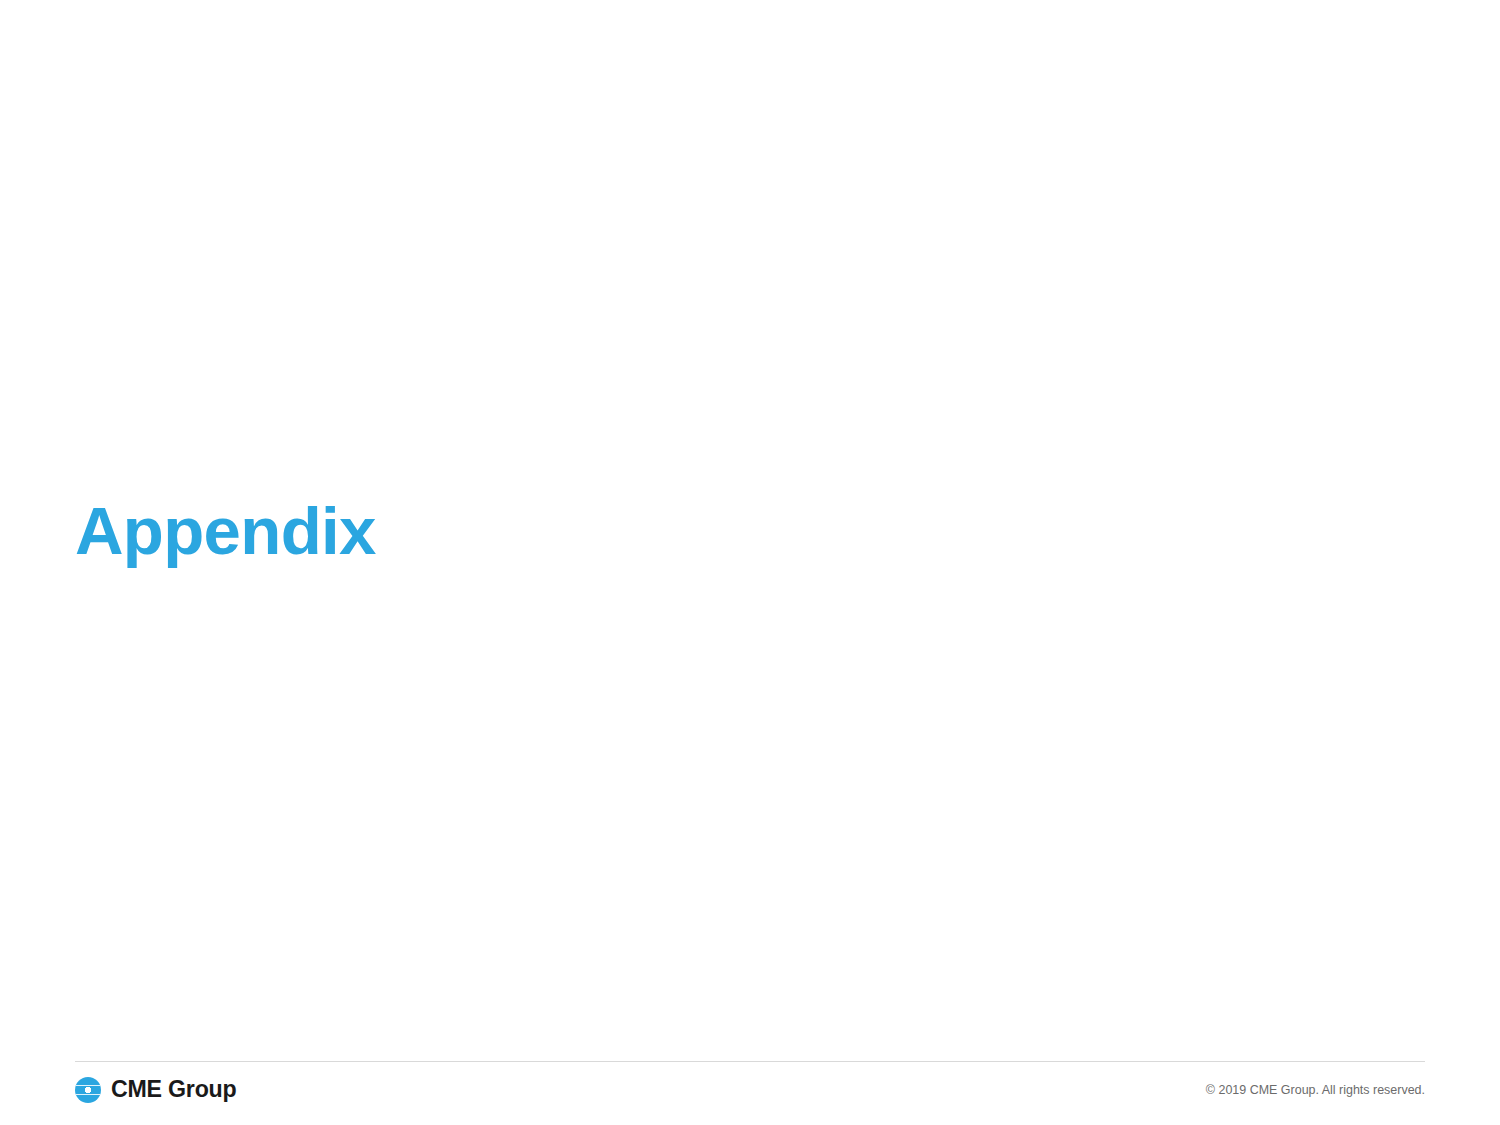Appendix
CME Group
© 2019 CME Group. All rights reserved.